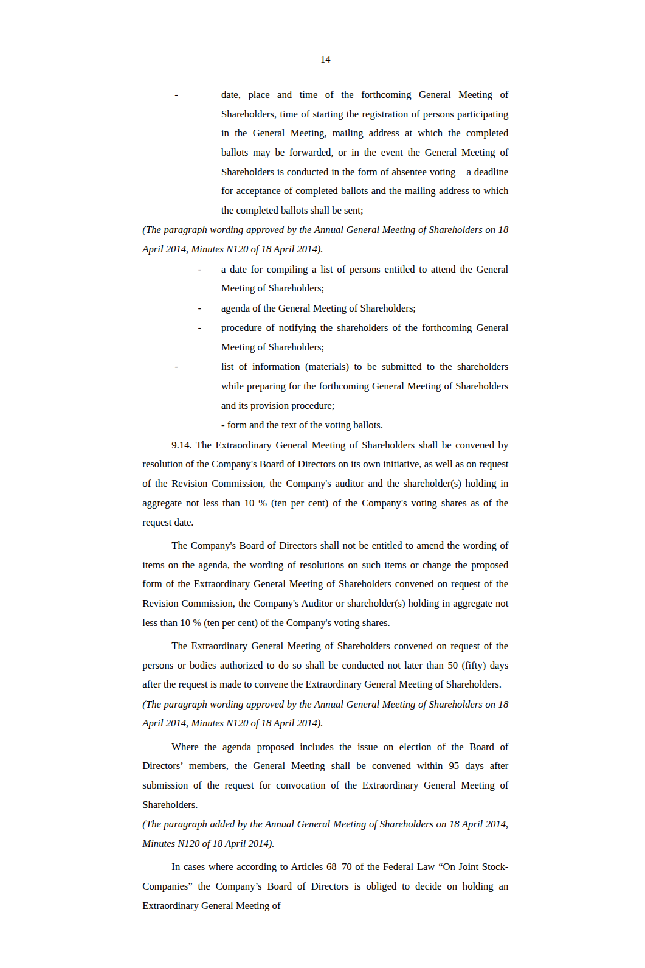14
-date, place and time of the forthcoming General Meeting of Shareholders, time of starting the registration of persons participating in the General Meeting, mailing address at which the completed ballots may be forwarded, or in the event the General Meeting of Shareholders is conducted in the form of absentee voting – a deadline for acceptance of completed ballots and the mailing address to which the completed ballots shall be sent;
(The paragraph wording approved by the Annual General Meeting of Shareholders on 18 April 2014, Minutes N120 of 18 April 2014).
- a date for compiling a list of persons entitled to attend the General Meeting of Shareholders;
- agenda of the General Meeting of Shareholders;
- procedure of notifying the shareholders of the forthcoming General Meeting of Shareholders;
-list of information (materials) to be submitted to the shareholders while preparing for the forthcoming General Meeting of Shareholders and its provision procedure;
- form and the text of the voting ballots.
9.14. The Extraordinary General Meeting of Shareholders shall be convened by resolution of the Company's Board of Directors on its own initiative, as well as on request of the Revision Commission, the Company's auditor and the shareholder(s) holding in aggregate not less than 10 % (ten per cent) of the Company's voting shares as of the request date.
The Company's Board of Directors shall not be entitled to amend the wording of items on the agenda, the wording of resolutions on such items or change the proposed form of the Extraordinary General Meeting of Shareholders convened on request of the Revision Commission, the Company's Auditor or shareholder(s) holding in aggregate not less than 10 % (ten per cent) of the Company's voting shares.
The Extraordinary General Meeting of Shareholders convened on request of the persons or bodies authorized to do so shall be conducted not later than 50 (fifty) days after the request is made to convene the Extraordinary General Meeting of Shareholders.
(The paragraph wording approved by the Annual General Meeting of Shareholders on 18 April 2014, Minutes N120 of 18 April 2014).
Where the agenda proposed includes the issue on election of the Board of Directors’ members, the General Meeting shall be convened within 95 days after submission of the request for convocation of the Extraordinary General Meeting of Shareholders.
(The paragraph added by the Annual General Meeting of Shareholders on 18 April 2014, Minutes N120 of 18 April 2014).
In cases where according to Articles 68–70 of the Federal Law “On Joint Stock-Companies” the Company’s Board of Directors is obliged to decide on holding an Extraordinary General Meeting of